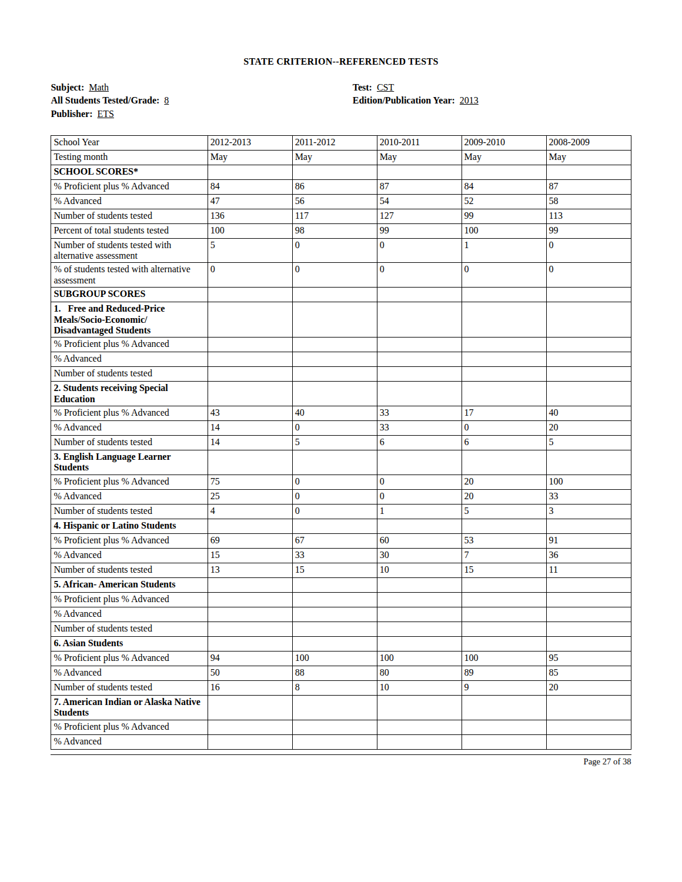STATE CRITERION--REFERENCED TESTS
| Subject: Math | Test: CST |
| All Students Tested/Grade: 8 | Edition/Publication Year: 2013 |
| Publisher: ETS | |
| School Year | 2012-2013 | 2011-2012 | 2010-2011 | 2009-2010 | 2008-2009 |
| Testing month | May | May | May | May | May |
| SCHOOL SCORES* | | | | | |
| % Proficient plus % Advanced | 84 | 86 | 87 | 84 | 87 |
| % Advanced | 47 | 56 | 54 | 52 | 58 |
| Number of students tested | 136 | 117 | 127 | 99 | 113 |
| Percent of total students tested | 100 | 98 | 99 | 100 | 99 |
| Number of students tested with alternative assessment | 5 | 0 | 0 | 1 | 0 |
| % of students tested with alternative assessment | 0 | 0 | 0 | 0 | 0 |
| SUBGROUP SCORES | | | | | |
| 1. Free and Reduced-Price Meals/Socio-Economic/ Disadvantaged Students | | | | | |
| % Proficient plus % Advanced | | | | | |
| % Advanced | | | | | |
| Number of students tested | | | | | |
| 2. Students receiving Special Education | | | | | |
| % Proficient plus % Advanced | 43 | 40 | 33 | 17 | 40 |
| % Advanced | 14 | 0 | 33 | 0 | 20 |
| Number of students tested | 14 | 5 | 6 | 6 | 5 |
| 3. English Language Learner Students | | | | | |
| % Proficient plus % Advanced | 75 | 0 | 0 | 20 | 100 |
| % Advanced | 25 | 0 | 0 | 20 | 33 |
| Number of students tested | 4 | 0 | 1 | 5 | 3 |
| 4. Hispanic or Latino Students | | | | | |
| % Proficient plus % Advanced | 69 | 67 | 60 | 53 | 91 |
| % Advanced | 15 | 33 | 30 | 7 | 36 |
| Number of students tested | 13 | 15 | 10 | 15 | 11 |
| 5. African- American Students | | | | | |
| % Proficient plus % Advanced | | | | | |
| % Advanced | | | | | |
| Number of students tested | | | | | |
| 6. Asian Students | | | | | |
| % Proficient plus % Advanced | 94 | 100 | 100 | 100 | 95 |
| % Advanced | 50 | 88 | 80 | 89 | 85 |
| Number of students tested | 16 | 8 | 10 | 9 | 20 |
| 7. American Indian or Alaska Native Students | | | | | |
| % Proficient plus % Advanced | | | | | |
| % Advanced | | | | | |
Page 27 of 38